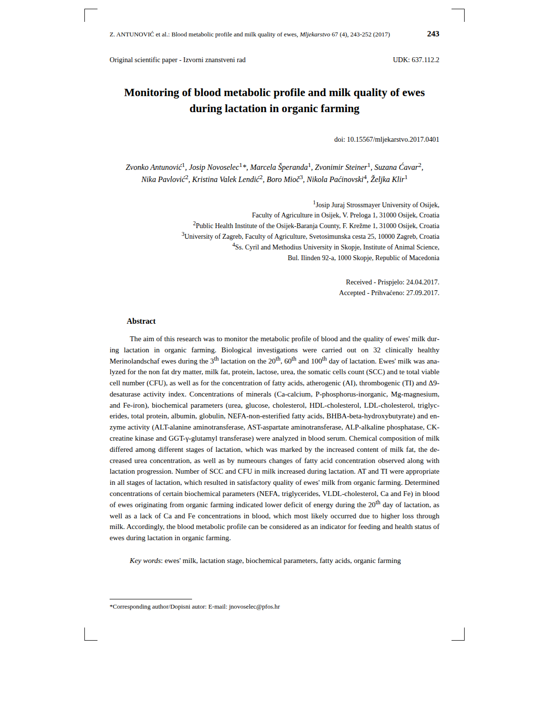Z. ANTUNOVIĆ et al.: Blood metabolic profile and milk quality of ewes, Mljekarstvo 67 (4), 243-252 (2017) 243
Original scientific paper - Izvorni znanstveni rad UDK: 637.112.2
Monitoring of blood metabolic profile and milk quality of ewes
during lactation in organic farming
doi: 10.15567/mljekarstvo.2017.0401
Zvonko Antunović1, Josip Novoselec1*, Marcela Šperanda1, Zvonimir Steiner1, Suzana Ćavar2,
Nika Pavlović2, Kristina Valek Lendić2, Boro Mioč3, Nikola Paćinovski4, Željka Klir1
1Josip Juraj Strossmayer University of Osijek,
Faculty of Agriculture in Osijek, V. Preloga 1, 31000 Osijek, Croatia
2Public Health Institute of the Osijek-Baranja County, F. Krežme 1, 31000 Osijek, Croatia
3University of Zagreb, Faculty of Agriculture, Svetosimunska cesta 25, 10000 Zagreb, Croatia
4Ss. Cyril and Methodius University in Skopje, Institute of Animal Science,
Bul. Ilinden 92-a, 1000 Skopje, Republic of Macedonia
Received - Prispjelo: 24.04.2017.
Accepted - Prihvaćeno: 27.09.2017.
Abstract
The aim of this research was to monitor the metabolic profile of blood and the quality of ewes' milk during lactation in organic farming. Biological investigations were carried out on 32 clinically healthy Merinolandschaf ewes during the 3th lactation on the 20th, 60th and 100th day of lactation. Ewes' milk was analyzed for the non fat dry matter, milk fat, protein, lactose, urea, the somatic cells count (SCC) and te total viable cell number (CFU), as well as for the concentration of fatty acids, atherogenic (AI), thrombogenic (TI) and Δ9-desaturase activity index. Concentrations of minerals (Ca-calcium, P-phosphorus-inorganic, Mg-magnesium, and Fe-iron), biochemical parameters (urea, glucose, cholesterol, HDL-cholesterol, LDL-cholesterol, triglycerides, total protein, albumin, globulin, NEFA-non-esterified fatty acids, BHBA-beta-hydroxybutyrate) and enzyme activity (ALT-alanine aminotransferase, AST-aspartate aminotransferase, ALP-alkaline phosphatase, CK-creatine kinase and GGT-γ-glutamyl transferase) were analyzed in blood serum. Chemical composition of milk differed among different stages of lactation, which was marked by the increased content of milk fat, the decreased urea concentration, as well as by numeours changes of fatty acid concentration observed along with lactation progression. Number of SCC and CFU in milk increased during lactation. AT and TI were appropriate in all stages of lactation, which resulted in satisfactory quality of ewes' milk from organic farming. Determined concentrations of certain biochemical parameters (NEFA, triglycerides, VLDL-cholesterol, Ca and Fe) in blood of ewes originating from organic farming indicated lower deficit of energy during the 20th day of lactation, as well as a lack of Ca and Fe concentrations in blood, which most likely occurred due to higher loss through milk. Accordingly, the blood metabolic profile can be considered as an indicator for feeding and health status of ewes during lactation in organic farming.
Key words: ewes' milk, lactation stage, biochemical parameters, fatty acids, organic farming
*Corresponding author/Dopisni autor: E-mail: jnovoselec@pfos.hr